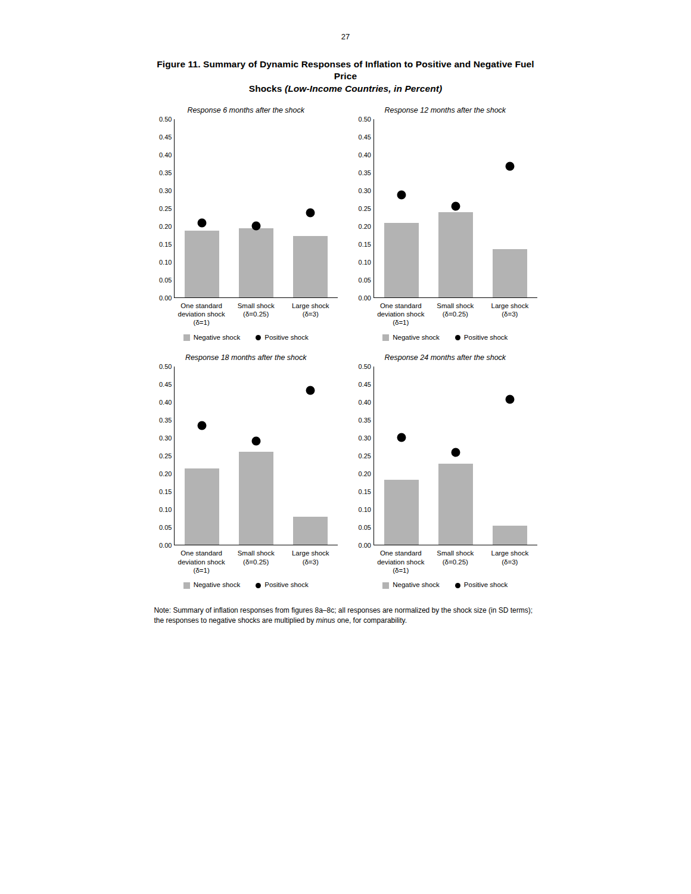27
Figure 11. Summary of Dynamic Responses of Inflation to Positive and Negative Fuel Price
Shocks (Low-Income Countries, in Percent)
Response 6 months after the shock
0.50
0.45
0.40
0.35
0.30
0.25
0.20
0.15
0.10
0.05
0.00
One standard
deviation shock
(δ=1)
Small shock
(δ=0.25)
Large shock
(δ=3)
Negative shock
Positive shock
Response 12 months after the shock
0.50
0.45
0.40
0.35
0.30
0.25
0.20
0.15
0.10
0.05
0.00
One standard
deviation shock
(δ=1)
Small shock
(δ=0.25)
Large shock
(δ=3)
Negative shock
Positive shock
Response 18 months after the shock
0.50
0.45
0.40
0.35
0.30
0.25
0.20
0.15
0.10
0.05
0.00
One standard
deviation shock
(δ=1)
Small shock
(δ=0.25)
Large shock
(δ=3)
Negative shock
Positive shock
Response 24 months after the shock
0.50
0.45
0.40
0.35
0.30
0.25
0.20
0.15
0.10
0.05
0.00
One standard
deviation shock
(δ=1)
Small shock
(δ=0.25)
Large shock
(δ=3)
Negative shock
Positive shock
Note: Summary of inflation responses from figures 8a–8c; all responses are normalized by the shock size (in SD terms); the responses to negative shocks are multiplied by minus one, for comparability.